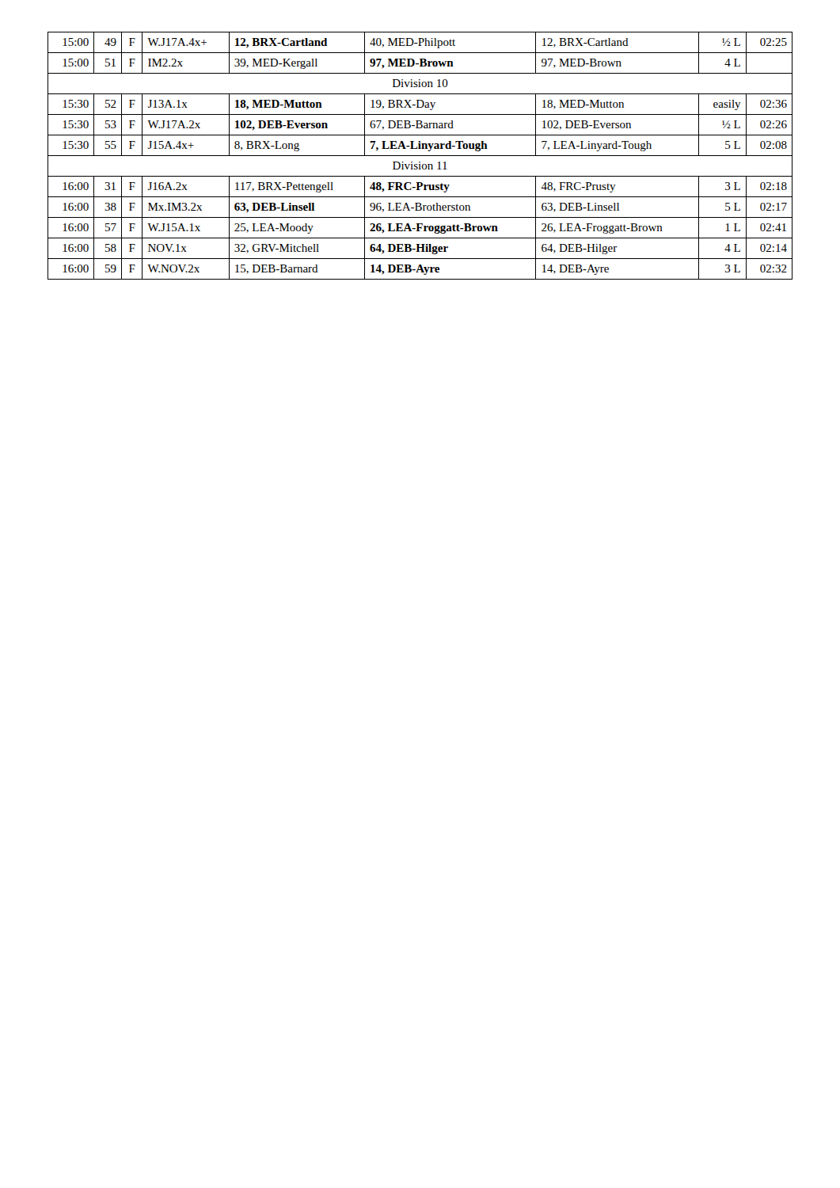| 15:00 | 49 | F | W.J17A.4x+ | 12, BRX-Cartland | 40, MED-Philpott | 12, BRX-Cartland | ½ L | 02:25 |
| 15:00 | 51 | F | IM2.2x | 39, MED-Kergall | 97, MED-Brown | 97, MED-Brown | 4 L | |
| Division 10 |
| 15:30 | 52 | F | J13A.1x | 18, MED-Mutton | 19, BRX-Day | 18, MED-Mutton | easily | 02:36 |
| 15:30 | 53 | F | W.J17A.2x | 102, DEB-Everson | 67, DEB-Barnard | 102, DEB-Everson | ½ L | 02:26 |
| 15:30 | 55 | F | J15A.4x+ | 8, BRX-Long | 7, LEA-Linyard-Tough | 7, LEA-Linyard-Tough | 5 L | 02:08 |
| Division 11 |
| 16:00 | 31 | F | J16A.2x | 117, BRX-Pettengell | 48, FRC-Prusty | 48, FRC-Prusty | 3 L | 02:18 |
| 16:00 | 38 | F | Mx.IM3.2x | 63, DEB-Linsell | 96, LEA-Brotherston | 63, DEB-Linsell | 5 L | 02:17 |
| 16:00 | 57 | F | W.J15A.1x | 25, LEA-Moody | 26, LEA-Froggatt-Brown | 26, LEA-Froggatt-Brown | 1 L | 02:41 |
| 16:00 | 58 | F | NOV.1x | 32, GRV-Mitchell | 64, DEB-Hilger | 64, DEB-Hilger | 4 L | 02:14 |
| 16:00 | 59 | F | W.NOV.2x | 15, DEB-Barnard | 14, DEB-Ayre | 14, DEB-Ayre | 3 L | 02:32 |